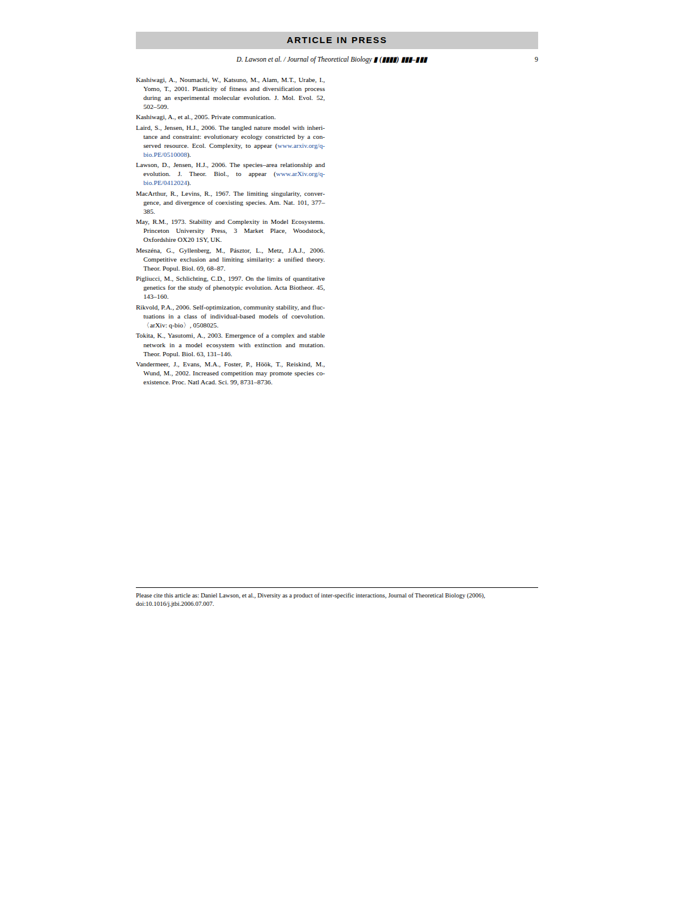ARTICLE IN PRESS
D. Lawson et al. / Journal of Theoretical Biology ▮ (▮▮▮▮) ▮▮▮–▮▮▮
9
Kashiwagi, A., Noumachi, W., Katsuno, M., Alam, M.T., Urabe, I., Yomo, T., 2001. Plasticity of fitness and diversification process during an experimental molecular evolution. J. Mol. Evol. 52, 502–509.
Kashiwagi, A., et al., 2005. Private communication.
Laird, S., Jensen, H.J., 2006. The tangled nature model with inheritance and constraint: evolutionary ecology constricted by a conserved resource. Ecol. Complexity, to appear (www.arxiv.org/q-bio.PE/0510008).
Lawson, D., Jensen, H.J., 2006. The species–area relationship and evolution. J. Theor. Biol., to appear (www.arXiv.org/q-bio.PE/0412024).
MacArthur, R., Levins, R., 1967. The limiting singularity, convergence, and divergence of coexisting species. Am. Nat. 101, 377–385.
May, R.M., 1973. Stability and Complexity in Model Ecosystems. Princeton University Press, 3 Market Place, Woodstock, Oxfordshire OX20 1SY, UK.
Meszéna, G., Gyllenberg, M., Pásztor, L., Metz, J.A.J., 2006. Competitive exclusion and limiting similarity: a unified theory. Theor. Popul. Biol. 69, 68–87.
Pigliucci, M., Schlichting, C.D., 1997. On the limits of quantitative genetics for the study of phenotypic evolution. Acta Biotheor. 45, 143–160.
Rikvold, P.A., 2006. Self-optimization, community stability, and fluctuations in a class of individual-based models of coevolution. 〈arXiv: q-bio〉, 0508025.
Tokita, K., Yasutomi, A., 2003. Emergence of a complex and stable network in a model ecosystem with extinction and mutation. Theor. Popul. Biol. 63, 131–146.
Vandermeer, J., Evans, M.A., Foster, P., Höök, T., Reiskind, M., Wund, M., 2002. Increased competition may promote species coexistence. Proc. Natl Acad. Sci. 99, 8731–8736.
Please cite this article as: Daniel Lawson, et al., Diversity as a product of inter-specific interactions, Journal of Theoretical Biology (2006), doi:10.1016/j.jtbi.2006.07.007.